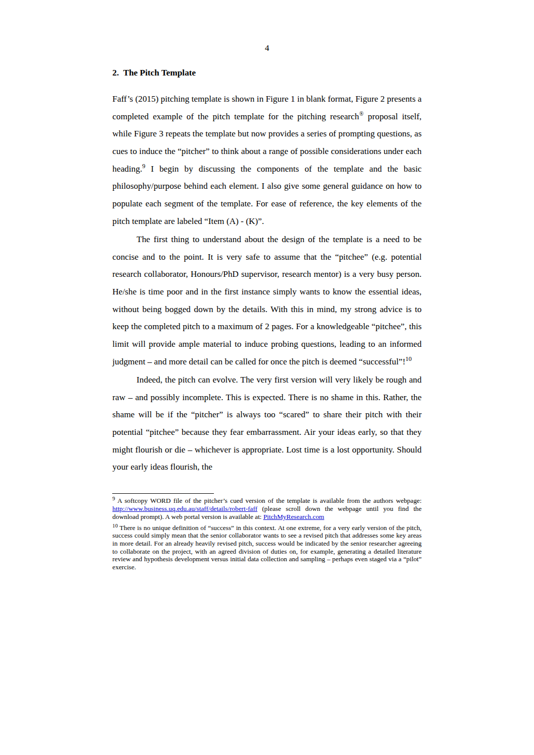4
2. The Pitch Template
Faff’s (2015) pitching template is shown in Figure 1 in blank format, Figure 2 presents a completed example of the pitch template for the pitching research® proposal itself, while Figure 3 repeats the template but now provides a series of prompting questions, as cues to induce the “pitcher” to think about a range of possible considerations under each heading.9 I begin by discussing the components of the template and the basic philosophy/purpose behind each element. I also give some general guidance on how to populate each segment of the template. For ease of reference, the key elements of the pitch template are labeled “Item (A) - (K)”.
The first thing to understand about the design of the template is a need to be concise and to the point. It is very safe to assume that the “pitchee” (e.g. potential research collaborator, Honours/PhD supervisor, research mentor) is a very busy person. He/she is time poor and in the first instance simply wants to know the essential ideas, without being bogged down by the details. With this in mind, my strong advice is to keep the completed pitch to a maximum of 2 pages. For a knowledgeable “pitchee”, this limit will provide ample material to induce probing questions, leading to an informed judgment – and more detail can be called for once the pitch is deemed “successful”!10
Indeed, the pitch can evolve. The very first version will very likely be rough and raw – and possibly incomplete. This is expected. There is no shame in this. Rather, the shame will be if the “pitcher” is always too “scared” to share their pitch with their potential “pitchee” because they fear embarrassment. Air your ideas early, so that they might flourish or die – whichever is appropriate. Lost time is a lost opportunity. Should your early ideas flourish, the
9 A softcopy WORD file of the pitcher’s cued version of the template is available from the authors webpage: http://www.business.uq.edu.au/staff/details/robert-faff (please scroll down the webpage until you find the download prompt). A web portal version is available at: PitchMyResearch.com
10 There is no unique definition of “success” in this context. At one extreme, for a very early version of the pitch, success could simply mean that the senior collaborator wants to see a revised pitch that addresses some key areas in more detail. For an already heavily revised pitch, success would be indicated by the senior researcher agreeing to collaborate on the project, with an agreed division of duties on, for example, generating a detailed literature review and hypothesis development versus initial data collection and sampling – perhaps even staged via a “pilot” exercise.